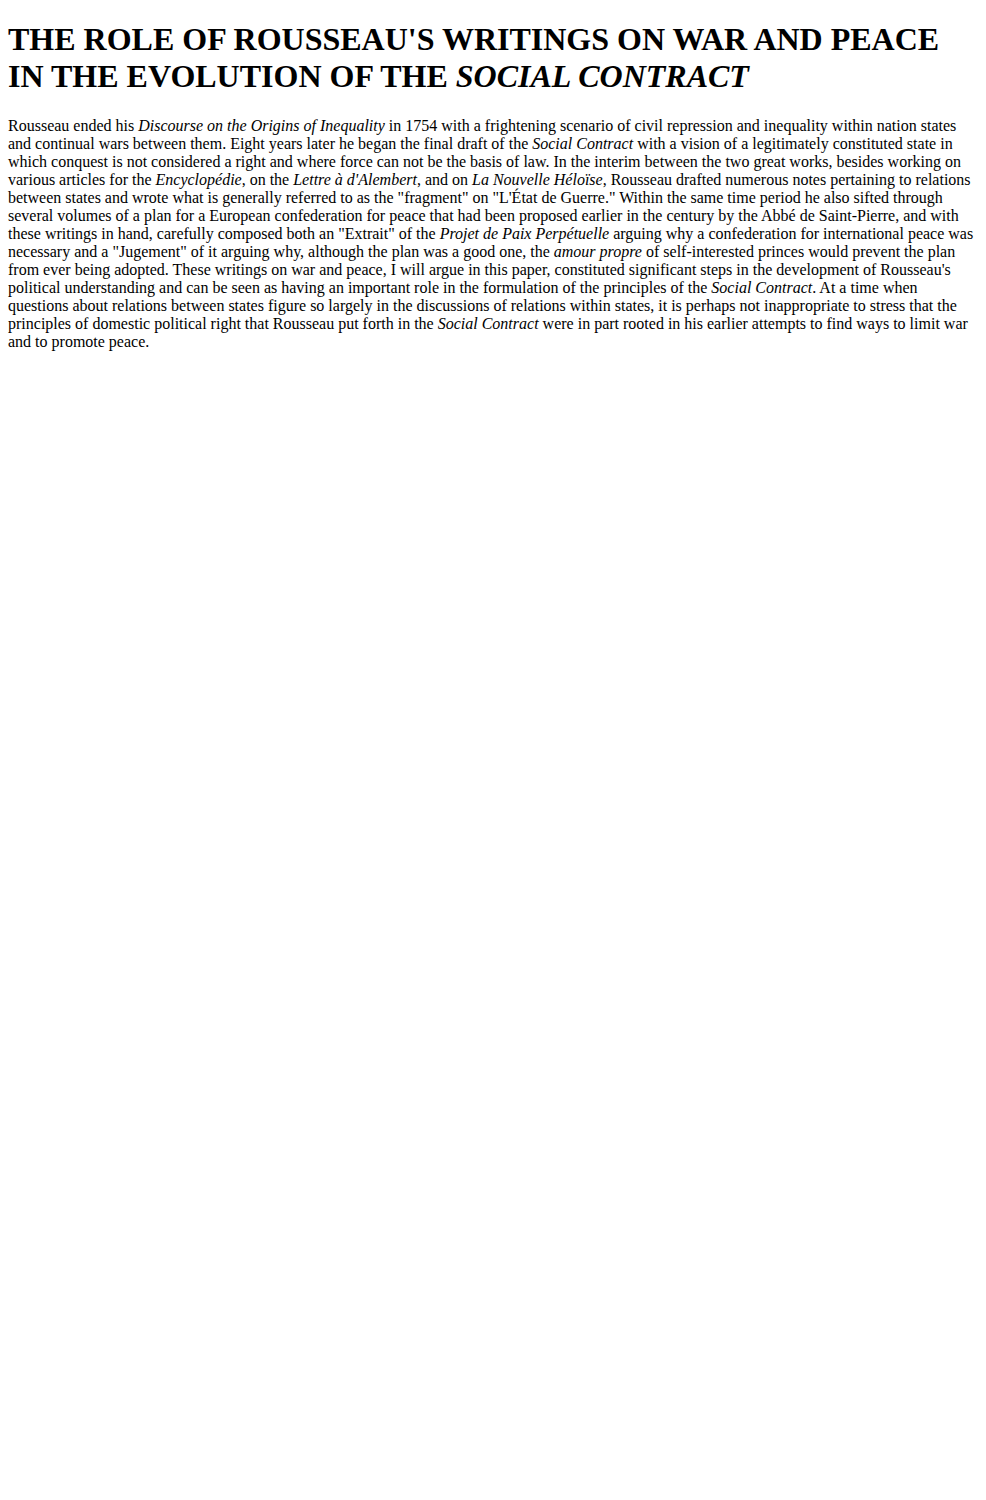THE ROLE OF ROUSSEAU'S WRITINGS ON WAR AND PEACE IN THE EVOLUTION OF THE SOCIAL CONTRACT
Rousseau ended his Discourse on the Origins of Inequality in 1754 with a frightening scenario of civil repression and inequality within nation states and continual wars between them. Eight years later he began the final draft of the Social Contract with a vision of a legitimately constituted state in which conquest is not considered a right and where force can not be the basis of law. In the interim between the two great works, besides working on various articles for the Encyclopédie, on the Lettre à d'Alembert, and on La Nouvelle Héloïse, Rousseau drafted numerous notes pertaining to relations between states and wrote what is generally referred to as the "fragment" on "L'État de Guerre." Within the same time period he also sifted through several volumes of a plan for a European confederation for peace that had been proposed earlier in the century by the Abbé de Saint-Pierre, and with these writings in hand, carefully composed both an "Extrait" of the Projet de Paix Perpétuelle arguing why a confederation for international peace was necessary and a "Jugement" of it arguing why, although the plan was a good one, the amour propre of self-interested princes would prevent the plan from ever being adopted. These writings on war and peace, I will argue in this paper, constituted significant steps in the development of Rousseau's political understanding and can be seen as having an important role in the formulation of the principles of the Social Contract. At a time when questions about relations between states figure so largely in the discussions of relations within states, it is perhaps not inappropriate to stress that the principles of domestic political right that Rousseau put forth in the Social Contract were in part rooted in his earlier attempts to find ways to limit war and to promote peace.